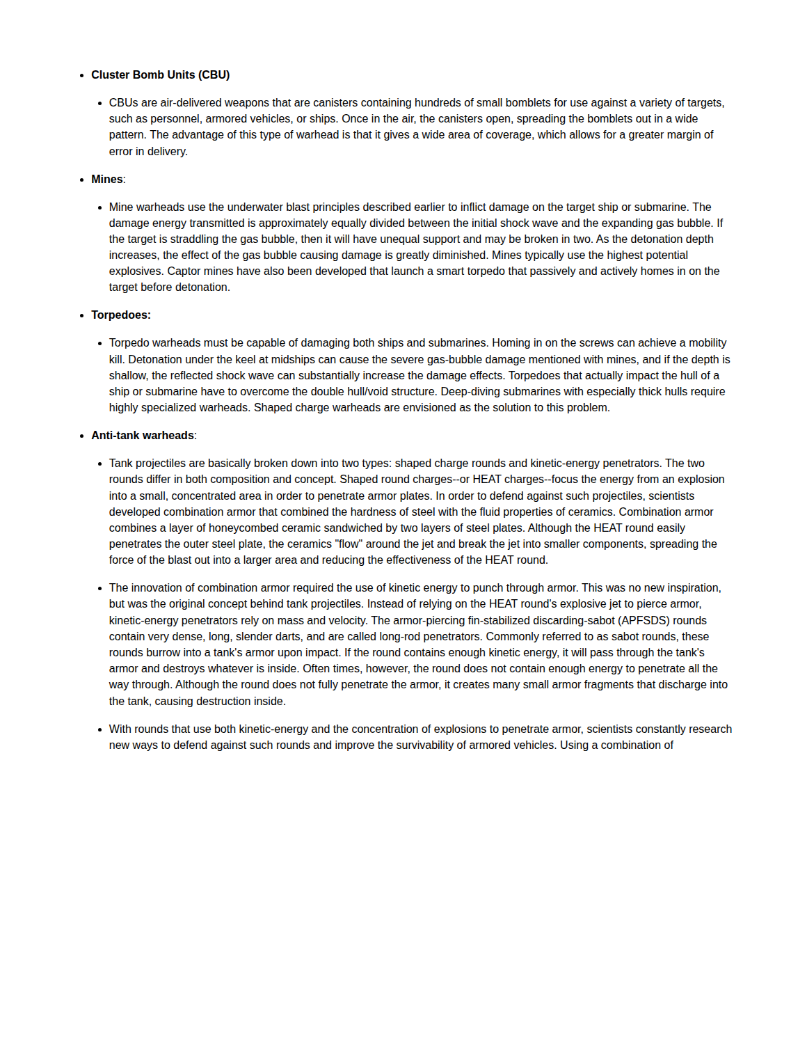Cluster Bomb Units (CBU)
CBUs are air-delivered weapons that are canisters containing hundreds of small bomblets for use against a variety of targets, such as personnel, armored vehicles, or ships. Once in the air, the canisters open, spreading the bomblets out in a wide pattern. The advantage of this type of warhead is that it gives a wide area of coverage, which allows for a greater margin of error in delivery.
Mines:
Mine warheads use the underwater blast principles described earlier to inflict damage on the target ship or submarine. The damage energy transmitted is approximately equally divided between the initial shock wave and the expanding gas bubble. If the target is straddling the gas bubble, then it will have unequal support and may be broken in two. As the detonation depth increases, the effect of the gas bubble causing damage is greatly diminished. Mines typically use the highest potential explosives. Captor mines have also been developed that launch a smart torpedo that passively and actively homes in on the target before detonation.
Torpedoes:
Torpedo warheads must be capable of damaging both ships and submarines. Homing in on the screws can achieve a mobility kill. Detonation under the keel at midships can cause the severe gas-bubble damage mentioned with mines, and if the depth is shallow, the reflected shock wave can substantially increase the damage effects. Torpedoes that actually impact the hull of a ship or submarine have to overcome the double hull/void structure. Deep-diving submarines with especially thick hulls require highly specialized warheads. Shaped charge warheads are envisioned as the solution to this problem.
Anti-tank warheads:
Tank projectiles are basically broken down into two types: shaped charge rounds and kinetic-energy penetrators. The two rounds differ in both composition and concept. Shaped round charges--or HEAT charges--focus the energy from an explosion into a small, concentrated area in order to penetrate armor plates. In order to defend against such projectiles, scientists developed combination armor that combined the hardness of steel with the fluid properties of ceramics. Combination armor combines a layer of honeycombed ceramic sandwiched by two layers of steel plates. Although the HEAT round easily penetrates the outer steel plate, the ceramics "flow" around the jet and break the jet into smaller components, spreading the force of the blast out into a larger area and reducing the effectiveness of the HEAT round.
The innovation of combination armor required the use of kinetic energy to punch through armor. This was no new inspiration, but was the original concept behind tank projectiles. Instead of relying on the HEAT round's explosive jet to pierce armor, kinetic-energy penetrators rely on mass and velocity. The armor-piercing fin-stabilized discarding-sabot (APFSDS) rounds contain very dense, long, slender darts, and are called long-rod penetrators. Commonly referred to as sabot rounds, these rounds burrow into a tank's armor upon impact. If the round contains enough kinetic energy, it will pass through the tank's armor and destroys whatever is inside. Often times, however, the round does not contain enough energy to penetrate all the way through. Although the round does not fully penetrate the armor, it creates many small armor fragments that discharge into the tank, causing destruction inside.
With rounds that use both kinetic-energy and the concentration of explosions to penetrate armor, scientists constantly research new ways to defend against such rounds and improve the survivability of armored vehicles. Using a combination of